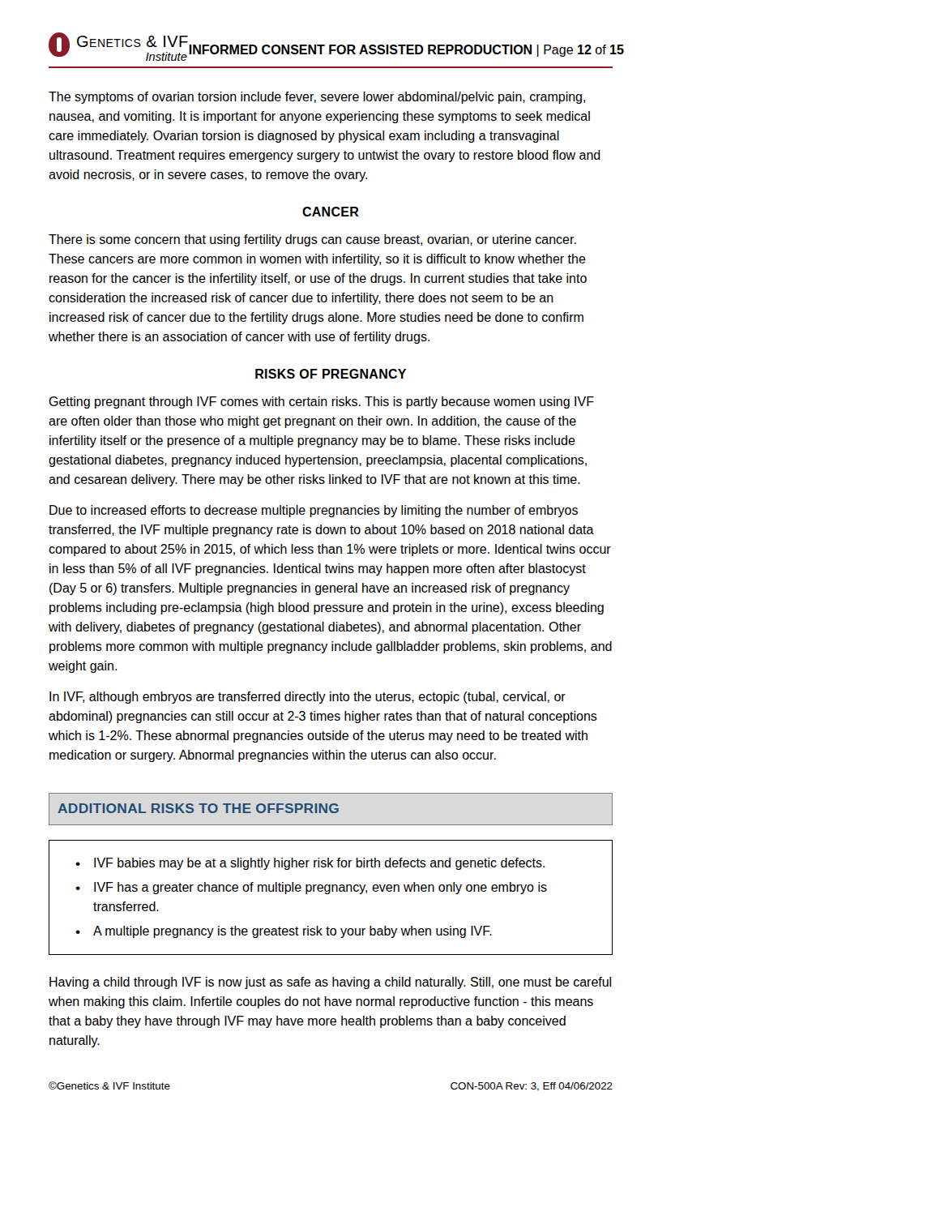Genetics & IVF
Institute
INFORMED CONSENT FOR ASSISTED REPRODUCTION | Page 12 of 15
The symptoms of ovarian torsion include fever, severe lower abdominal/pelvic pain, cramping, nausea, and vomiting. It is important for anyone experiencing these symptoms to seek medical care immediately. Ovarian torsion is diagnosed by physical exam including a transvaginal ultrasound. Treatment requires emergency surgery to untwist the ovary to restore blood flow and avoid necrosis, or in severe cases, to remove the ovary.
CANCER
There is some concern that using fertility drugs can cause breast, ovarian, or uterine cancer. These cancers are more common in women with infertility, so it is difficult to know whether the reason for the cancer is the infertility itself, or use of the drugs. In current studies that take into consideration the increased risk of cancer due to infertility, there does not seem to be an increased risk of cancer due to the fertility drugs alone. More studies need be done to confirm whether there is an association of cancer with use of fertility drugs.
RISKS OF PREGNANCY
Getting pregnant through IVF comes with certain risks. This is partly because women using IVF are often older than those who might get pregnant on their own. In addition, the cause of the infertility itself or the presence of a multiple pregnancy may be to blame. These risks include gestational diabetes, pregnancy induced hypertension, preeclampsia, placental complications, and cesarean delivery. There may be other risks linked to IVF that are not known at this time.
Due to increased efforts to decrease multiple pregnancies by limiting the number of embryos transferred, the IVF multiple pregnancy rate is down to about 10% based on 2018 national data compared to about 25% in 2015, of which less than 1% were triplets or more. Identical twins occur in less than 5% of all IVF pregnancies. Identical twins may happen more often after blastocyst (Day 5 or 6) transfers. Multiple pregnancies in general have an increased risk of pregnancy problems including pre-eclampsia (high blood pressure and protein in the urine), excess bleeding with delivery, diabetes of pregnancy (gestational diabetes), and abnormal placentation. Other problems more common with multiple pregnancy include gallbladder problems, skin problems, and weight gain.
In IVF, although embryos are transferred directly into the uterus, ectopic (tubal, cervical, or abdominal) pregnancies can still occur at 2-3 times higher rates than that of natural conceptions which is 1-2%. These abnormal pregnancies outside of the uterus may need to be treated with medication or surgery. Abnormal pregnancies within the uterus can also occur.
ADDITIONAL RISKS TO THE OFFSPRING
IVF babies may be at a slightly higher risk for birth defects and genetic defects.
IVF has a greater chance of multiple pregnancy, even when only one embryo is transferred.
A multiple pregnancy is the greatest risk to your baby when using IVF.
Having a child through IVF is now just as safe as having a child naturally. Still, one must be careful when making this claim. Infertile couples do not have normal reproductive function - this means that a baby they have through IVF may have more health problems than a baby conceived naturally.
©Genetics & IVF Institute
CON-500A Rev: 3, Eff 04/06/2022